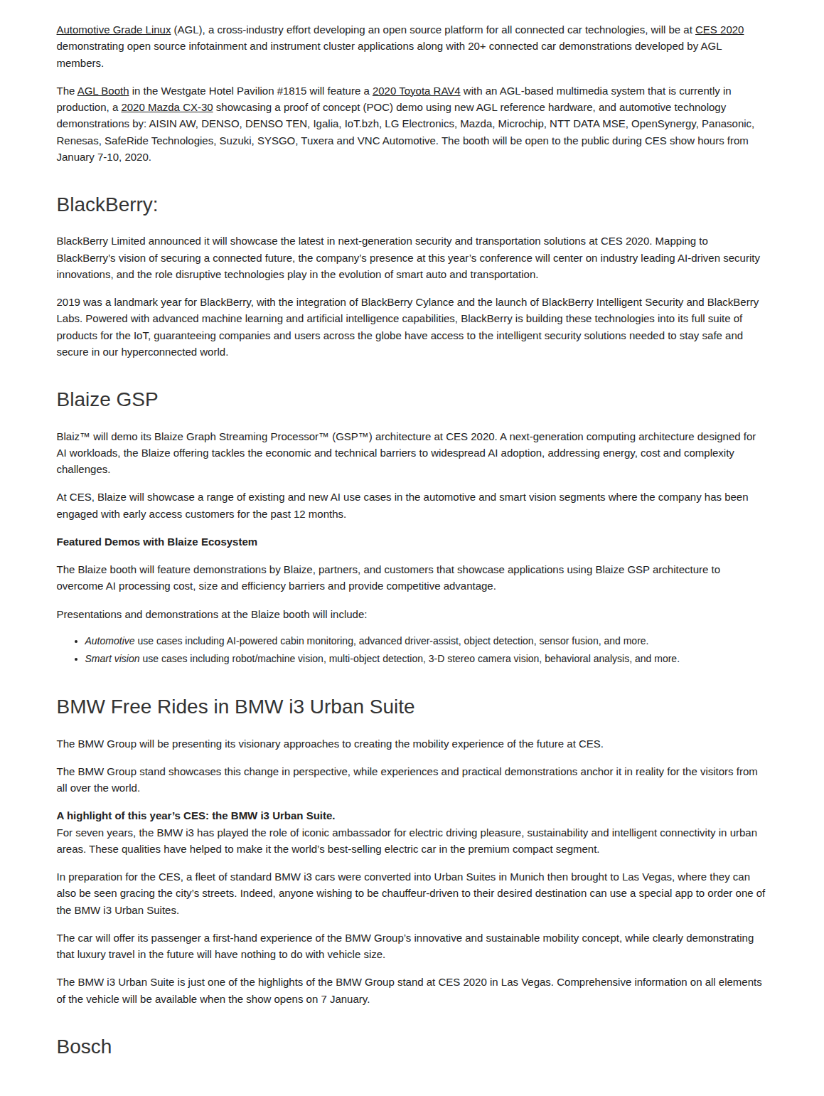Automotive Grade Linux (AGL), a cross-industry effort developing an open source platform for all connected car technologies, will be at CES 2020 demonstrating open source infotainment and instrument cluster applications along with 20+ connected car demonstrations developed by AGL members.
The AGL Booth in the Westgate Hotel Pavilion #1815 will feature a 2020 Toyota RAV4 with an AGL-based multimedia system that is currently in production, a 2020 Mazda CX-30 showcasing a proof of concept (POC) demo using new AGL reference hardware, and automotive technology demonstrations by: AISIN AW, DENSO, DENSO TEN, Igalia, IoT.bzh, LG Electronics, Mazda, Microchip, NTT DATA MSE, OpenSynergy, Panasonic, Renesas, SafeRide Technologies, Suzuki, SYSGO, Tuxera and VNC Automotive. The booth will be open to the public during CES show hours from January 7-10, 2020.
BlackBerry:
BlackBerry Limited announced it will showcase the latest in next-generation security and transportation solutions at CES 2020. Mapping to BlackBerry’s vision of securing a connected future, the company’s presence at this year’s conference will center on industry leading AI-driven security innovations, and the role disruptive technologies play in the evolution of smart auto and transportation.
2019 was a landmark year for BlackBerry, with the integration of BlackBerry Cylance and the launch of BlackBerry Intelligent Security and BlackBerry Labs. Powered with advanced machine learning and artificial intelligence capabilities, BlackBerry is building these technologies into its full suite of products for the IoT, guaranteeing companies and users across the globe have access to the intelligent security solutions needed to stay safe and secure in our hyperconnected world.
Blaize GSP
Blaiz™ will demo its Blaize Graph Streaming Processor™ (GSP™) architecture at CES 2020. A next-generation computing architecture designed for AI workloads, the Blaize offering tackles the economic and technical barriers to widespread AI adoption, addressing energy, cost and complexity challenges.
At CES, Blaize will showcase a range of existing and new AI use cases in the automotive and smart vision segments where the company has been engaged with early access customers for the past 12 months.
Featured Demos with Blaize Ecosystem
The Blaize booth will feature demonstrations by Blaize, partners, and customers that showcase applications using Blaize GSP architecture to overcome AI processing cost, size and efficiency barriers and provide competitive advantage.
Presentations and demonstrations at the Blaize booth will include:
Automotive use cases including AI-powered cabin monitoring, advanced driver-assist, object detection, sensor fusion, and more.
Smart vision use cases including robot/machine vision, multi-object detection, 3-D stereo camera vision, behavioral analysis, and more.
BMW Free Rides in BMW i3 Urban Suite
The BMW Group will be presenting its visionary approaches to creating the mobility experience of the future at CES.
The BMW Group stand showcases this change in perspective, while experiences and practical demonstrations anchor it in reality for the visitors from all over the world.
A highlight of this year’s CES: the BMW i3 Urban Suite.
For seven years, the BMW i3 has played the role of iconic ambassador for electric driving pleasure, sustainability and intelligent connectivity in urban areas. These qualities have helped to make it the world’s best-selling electric car in the premium compact segment.
In preparation for the CES, a fleet of standard BMW i3 cars were converted into Urban Suites in Munich then brought to Las Vegas, where they can also be seen gracing the city’s streets. Indeed, anyone wishing to be chauffeur-driven to their desired destination can use a special app to order one of the BMW i3 Urban Suites.
The car will offer its passenger a first-hand experience of the BMW Group’s innovative and sustainable mobility concept, while clearly demonstrating that luxury travel in the future will have nothing to do with vehicle size.
The BMW i3 Urban Suite is just one of the highlights of the BMW Group stand at CES 2020 in Las Vegas. Comprehensive information on all elements of the vehicle will be available when the show opens on 7 January.
Bosch